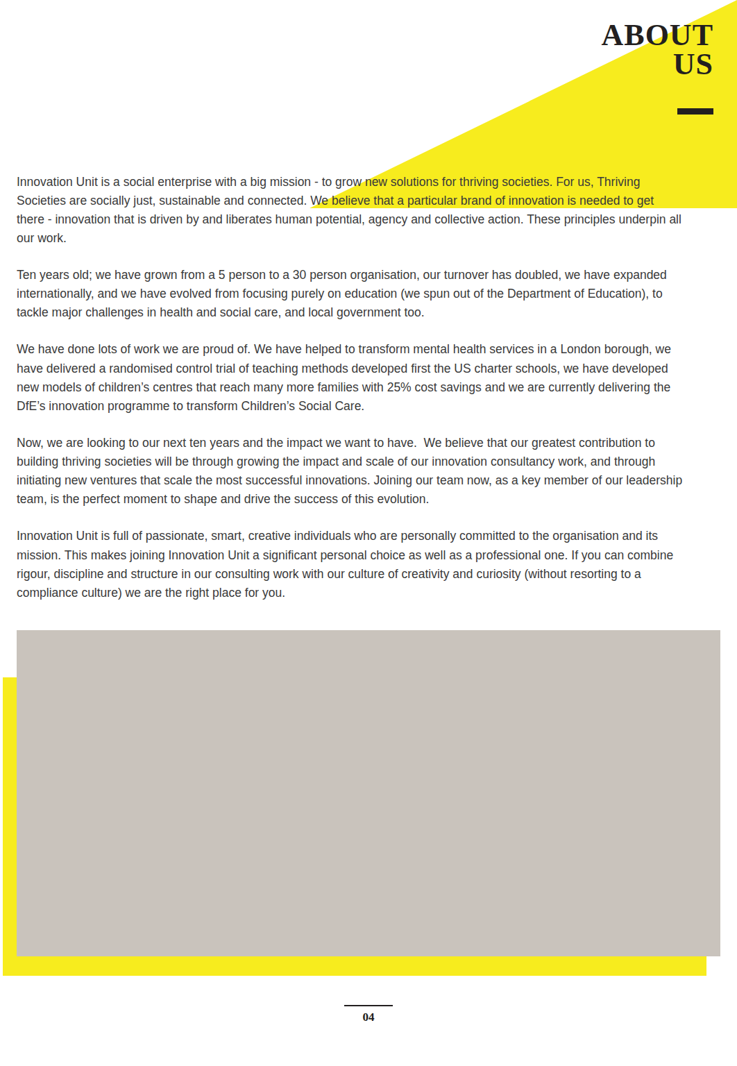ABOUT
US
Innovation Unit is a social enterprise with a big mission - to grow new solutions for thriving societies. For us, Thriving Societies are socially just, sustainable and connected. We believe that a particular brand of innovation is needed to get there - innovation that is driven by and liberates human potential, agency and collective action. These principles underpin all our work.
Ten years old; we have grown from a 5 person to a 30 person organisation, our turnover has doubled, we have expanded internationally, and we have evolved from focusing purely on education (we spun out of the Department of Education), to tackle major challenges in health and social care, and local government too.
We have done lots of work we are proud of. We have helped to transform mental health services in a London borough, we have delivered a randomised control trial of teaching methods developed first the US charter schools, we have developed new models of children’s centres that reach many more families with 25% cost savings and we are currently delivering the DfE’s innovation programme to transform Children’s Social Care.
Now, we are looking to our next ten years and the impact we want to have. We believe that our greatest contribution to building thriving societies will be through growing the impact and scale of our innovation consultancy work, and through initiating new ventures that scale the most successful innovations. Joining our team now, as a key member of our leadership team, is the perfect moment to shape and drive the success of this evolution.
Innovation Unit is full of passionate, smart, creative individuals who are personally committed to the organisation and its mission. This makes joining Innovation Unit a significant personal choice as well as a professional one. If you can combine rigour, discipline and structure in our consulting work with our culture of creativity and curiosity (without resorting to a compliance culture) we are the right place for you.
04